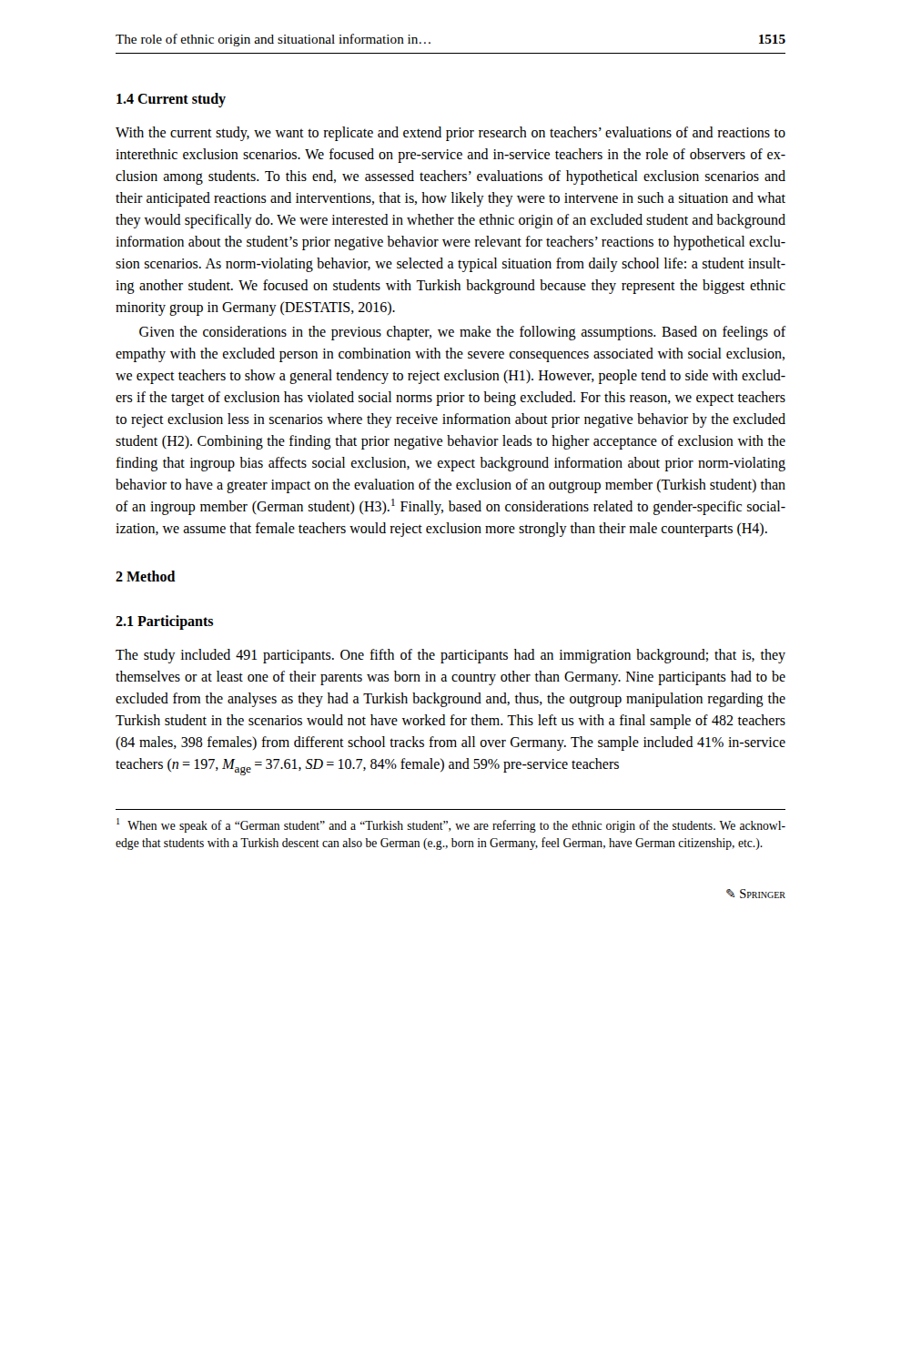The role of ethnic origin and situational information in… 1515
1.4 Current study
With the current study, we want to replicate and extend prior research on teachers’ evaluations of and reactions to interethnic exclusion scenarios. We focused on pre-service and in-service teachers in the role of observers of exclusion among students. To this end, we assessed teachers’ evaluations of hypothetical exclusion scenarios and their anticipated reactions and interventions, that is, how likely they were to intervene in such a situation and what they would specifically do. We were interested in whether the ethnic origin of an excluded student and background information about the student’s prior negative behavior were relevant for teachers’ reactions to hypothetical exclusion scenarios. As norm-violating behavior, we selected a typical situation from daily school life: a student insulting another student. We focused on students with Turkish background because they represent the biggest ethnic minority group in Germany (DESTATIS, 2016).
Given the considerations in the previous chapter, we make the following assumptions. Based on feelings of empathy with the excluded person in combination with the severe consequences associated with social exclusion, we expect teachers to show a general tendency to reject exclusion (H1). However, people tend to side with excluders if the target of exclusion has violated social norms prior to being excluded. For this reason, we expect teachers to reject exclusion less in scenarios where they receive information about prior negative behavior by the excluded student (H2). Combining the finding that prior negative behavior leads to higher acceptance of exclusion with the finding that ingroup bias affects social exclusion, we expect background information about prior norm-violating behavior to have a greater impact on the evaluation of the exclusion of an outgroup member (Turkish student) than of an ingroup member (German student) (H3).1 Finally, based on considerations related to gender-specific socialization, we assume that female teachers would reject exclusion more strongly than their male counterparts (H4).
2 Method
2.1 Participants
The study included 491 participants. One fifth of the participants had an immigration background; that is, they themselves or at least one of their parents was born in a country other than Germany. Nine participants had to be excluded from the analyses as they had a Turkish background and, thus, the outgroup manipulation regarding the Turkish student in the scenarios would not have worked for them. This left us with a final sample of 482 teachers (84 males, 398 females) from different school tracks from all over Germany. The sample included 41% in-service teachers (n = 197, Mage = 37.61, SD = 10.7, 84% female) and 59% pre-service teachers
1 When we speak of a “German student” and a “Turkish student”, we are referring to the ethnic origin of the students. We acknowledge that students with a Turkish descent can also be German (e.g., born in Germany, feel German, have German citizenship, etc.).
✎ Springer